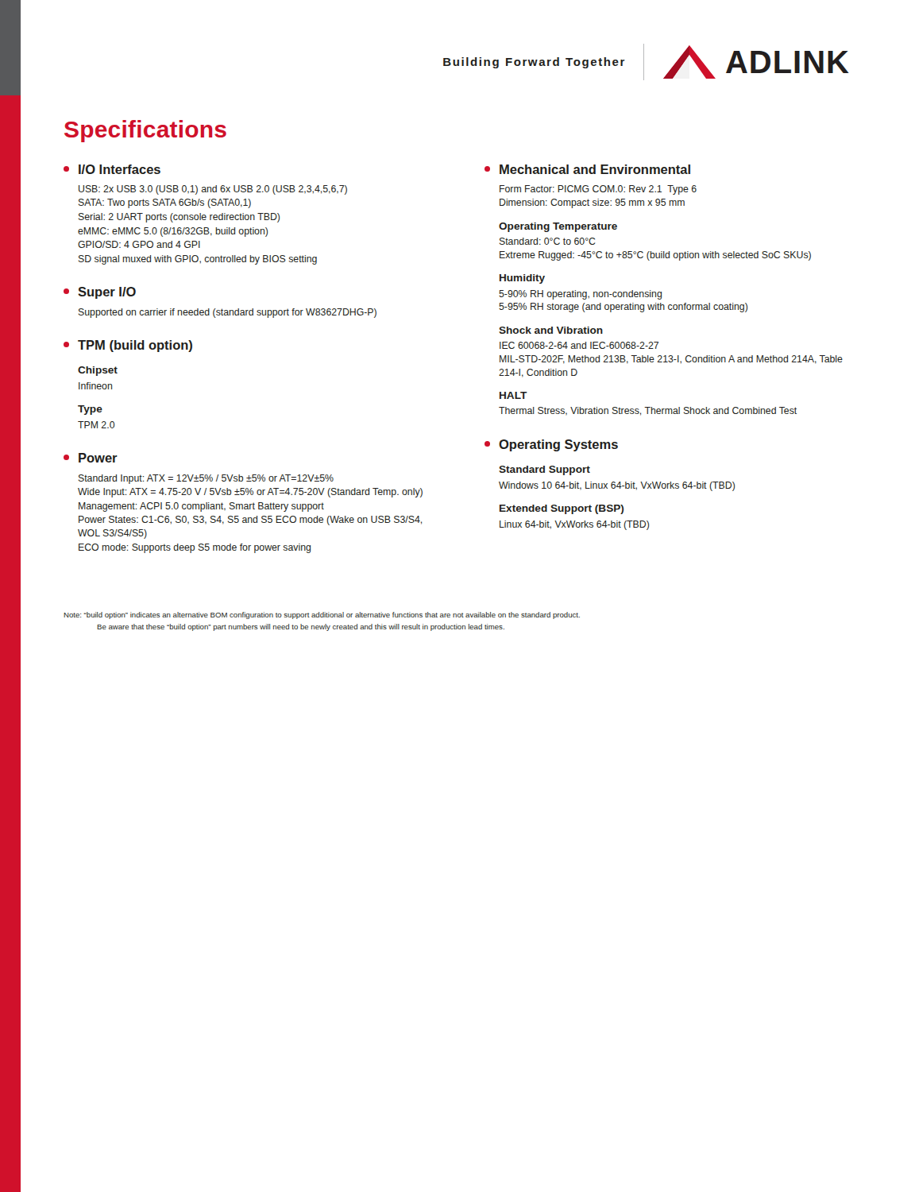Building Forward Together
ADLINK
Specifications
I/O Interfaces
USB: 2x USB 3.0 (USB 0,1) and 6x USB 2.0 (USB 2,3,4,5,6,7)
SATA: Two ports SATA 6Gb/s (SATA0,1)
Serial: 2 UART ports (console redirection TBD)
eMMC: eMMC 5.0 (8/16/32GB, build option)
GPIO/SD: 4 GPO and 4 GPI
SD signal muxed with GPIO, controlled by BIOS setting
Super I/O
Supported on carrier if needed (standard support for W83627DHG-P)
TPM (build option)
Chipset
Infineon
Type
TPM 2.0
Power
Standard Input: ATX = 12V±5% / 5Vsb ±5% or AT=12V±5%
Wide Input: ATX = 4.75-20 V / 5Vsb ±5% or AT=4.75-20V (Standard Temp. only)
Management: ACPI 5.0 compliant, Smart Battery support
Power States: C1-C6, S0, S3, S4, S5 and S5 ECO mode (Wake on USB S3/S4, WOL S3/S4/S5)
ECO mode: Supports deep S5 mode for power saving
Mechanical and Environmental
Form Factor: PICMG COM.0: Rev 2.1 Type 6
Dimension: Compact size: 95 mm x 95 mm
Operating Temperature
Standard: 0°C to 60°C
Extreme Rugged: -45°C to +85°C (build option with selected SoC SKUs)
Humidity
5-90% RH operating, non-condensing
5-95% RH storage (and operating with conformal coating)
Shock and Vibration
IEC 60068-2-64 and IEC-60068-2-27
MIL-STD-202F, Method 213B, Table 213-I, Condition A and Method 214A, Table 214-I, Condition D
HALT
Thermal Stress, Vibration Stress, Thermal Shock and Combined Test
Operating Systems
Standard Support
Windows 10 64-bit, Linux 64-bit, VxWorks 64-bit (TBD)
Extended Support (BSP)
Linux 64-bit, VxWorks 64-bit (TBD)
Note: “build option” indicates an alternative BOM configuration to support additional or alternative functions that are not available on the standard product. Be aware that these “build option” part numbers will need to be newly created and this will result in production lead times.